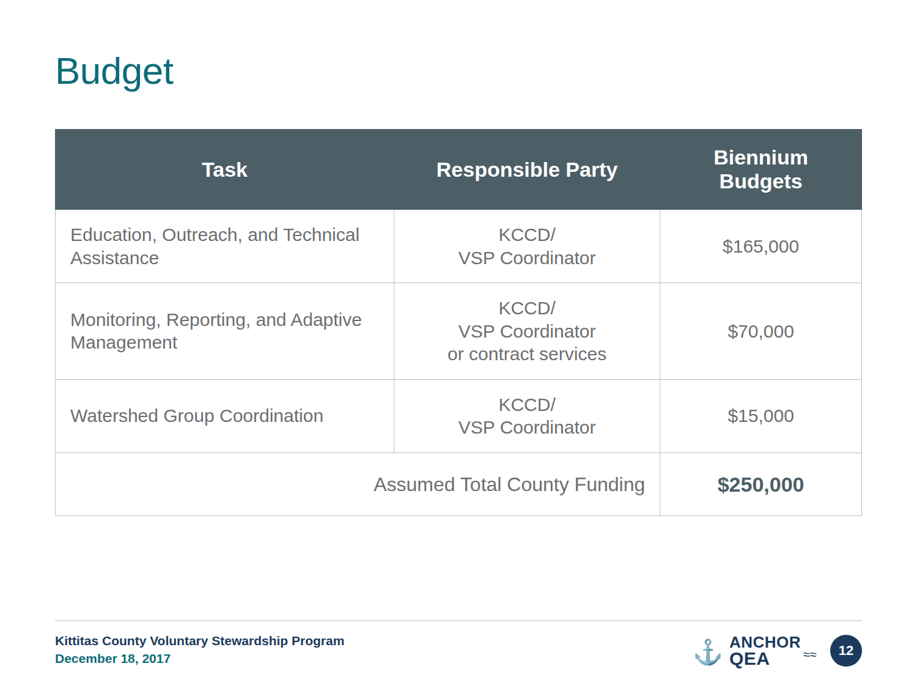Budget
| Task | Responsible Party | Biennium Budgets |
| --- | --- | --- |
| Education, Outreach, and Technical Assistance | KCCD/ VSP Coordinator | $165,000 |
| Monitoring, Reporting, and Adaptive Management | KCCD/ VSP Coordinator or contract services | $70,000 |
| Watershed Group Coordination | KCCD/ VSP Coordinator | $15,000 |
| Assumed Total County Funding | $250,000 |
Kittitas County Voluntary Stewardship Program
December 18, 2017
⚓ ANCHOR QEA ≈≈
12